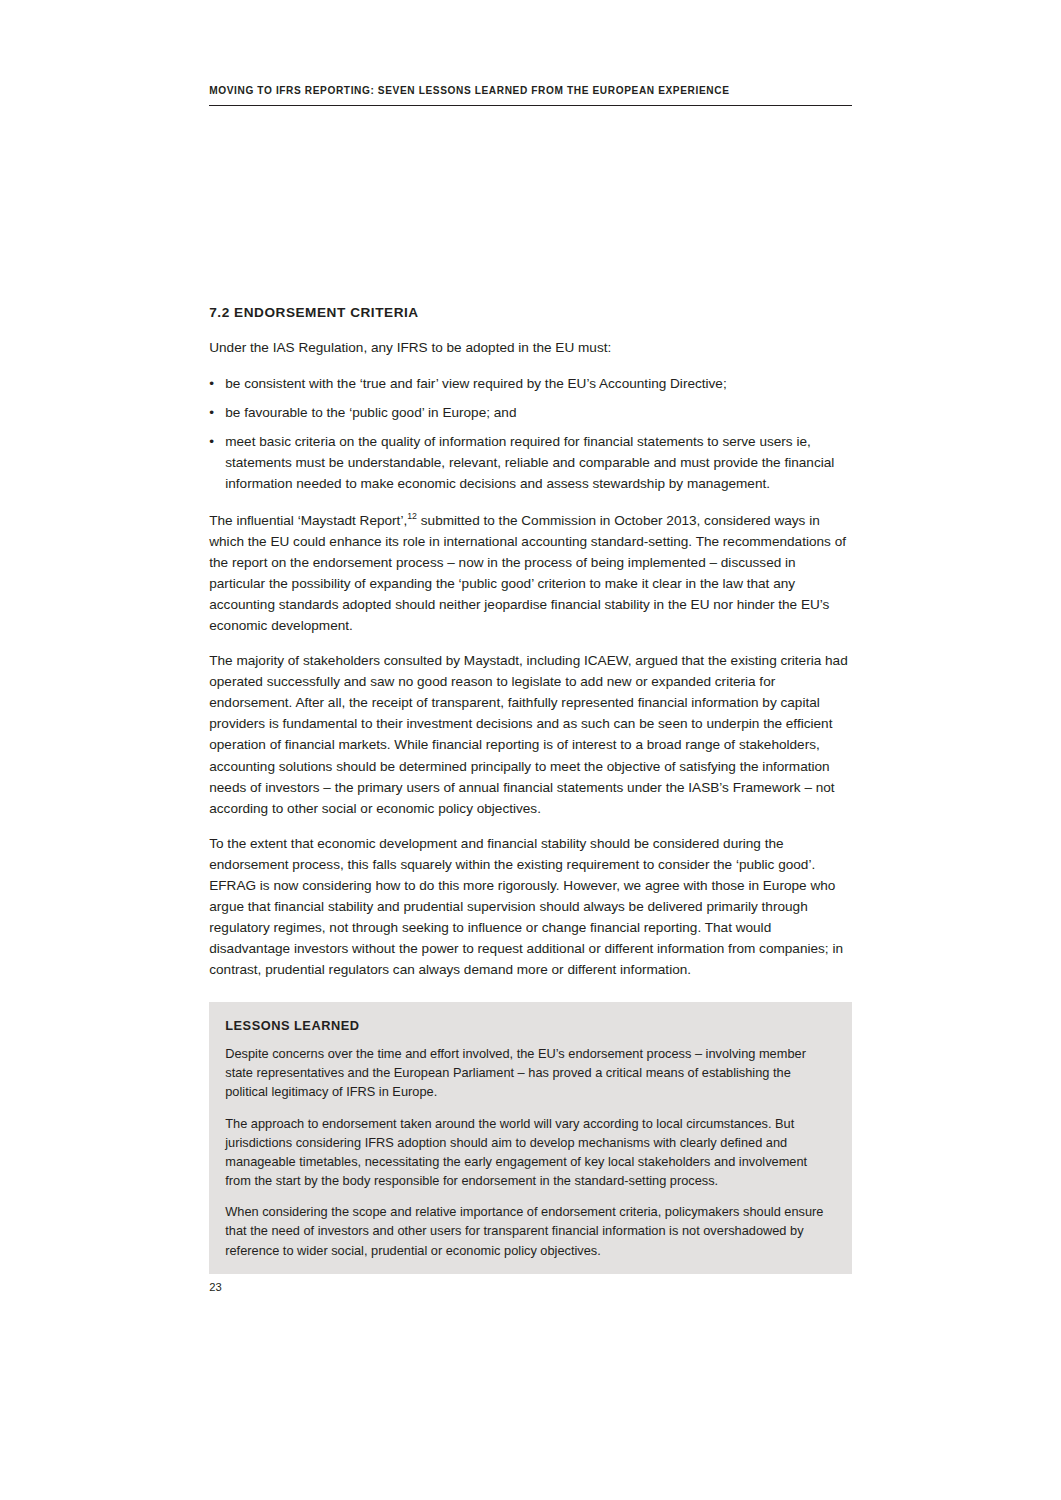Moving to IFRS reporting: seven lessons learned from the European experience
7.2 Endorsement criteria
Under the IAS Regulation, any IFRS to be adopted in the EU must:
be consistent with the ‘true and fair’ view required by the EU’s Accounting Directive;
be favourable to the ‘public good’ in Europe; and
meet basic criteria on the quality of information required for financial statements to serve users ie, statements must be understandable, relevant, reliable and comparable and must provide the financial information needed to make economic decisions and assess stewardship by management.
The influential ‘Maystadt Report’,12 submitted to the Commission in October 2013, considered ways in which the EU could enhance its role in international accounting standard-setting. The recommendations of the report on the endorsement process – now in the process of being implemented – discussed in particular the possibility of expanding the ‘public good’ criterion to make it clear in the law that any accounting standards adopted should neither jeopardise financial stability in the EU nor hinder the EU’s economic development.
The majority of stakeholders consulted by Maystadt, including ICAEW, argued that the existing criteria had operated successfully and saw no good reason to legislate to add new or expanded criteria for endorsement. After all, the receipt of transparent, faithfully represented financial information by capital providers is fundamental to their investment decisions and as such can be seen to underpin the efficient operation of financial markets. While financial reporting is of interest to a broad range of stakeholders, accounting solutions should be determined principally to meet the objective of satisfying the information needs of investors – the primary users of annual financial statements under the IASB’s Framework – not according to other social or economic policy objectives.
To the extent that economic development and financial stability should be considered during the endorsement process, this falls squarely within the existing requirement to consider the ‘public good’. EFRAG is now considering how to do this more rigorously. However, we agree with those in Europe who argue that financial stability and prudential supervision should always be delivered primarily through regulatory regimes, not through seeking to influence or change financial reporting. That would disadvantage investors without the power to request additional or different information from companies; in contrast, prudential regulators can always demand more or different information.
Lessons learned
Despite concerns over the time and effort involved, the EU’s endorsement process – involving member state representatives and the European Parliament – has proved a critical means of establishing the political legitimacy of IFRS in Europe.
The approach to endorsement taken around the world will vary according to local circumstances. But jurisdictions considering IFRS adoption should aim to develop mechanisms with clearly defined and manageable timetables, necessitating the early engagement of key local stakeholders and involvement from the start by the body responsible for endorsement in the standard-setting process.
When considering the scope and relative importance of endorsement criteria, policymakers should ensure that the need of investors and other users for transparent financial information is not overshadowed by reference to wider social, prudential or economic policy objectives.
23